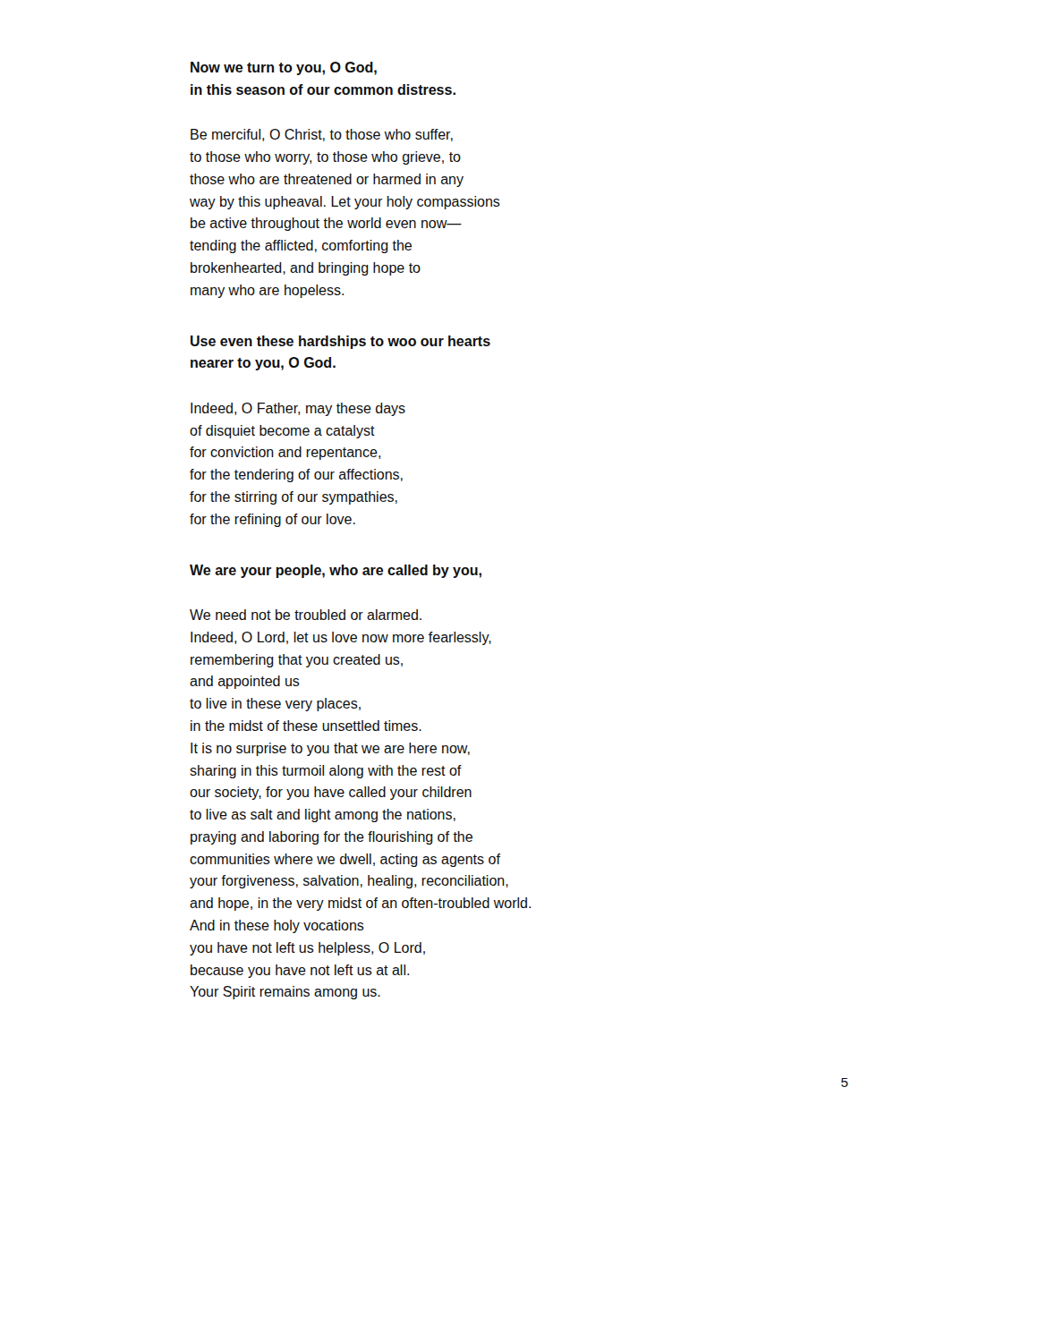Now we turn to you, O God,
in this season of our common distress.
Be merciful, O Christ, to those who suffer,
to those who worry, to those who grieve, to
those who are threatened or harmed in any
way by this upheaval. Let your holy compassions
be active throughout the world even now—
tending the afflicted, comforting the
brokenhearted, and bringing hope to
many who are hopeless.
Use even these hardships to woo our hearts
nearer to you, O God.
Indeed, O Father, may these days
of disquiet become a catalyst
for conviction and repentance,
for the tendering of our affections,
for the stirring of our sympathies,
for the refining of our love.
We are your people, who are called by you,
We need not be troubled or alarmed.
Indeed, O Lord, let us love now more fearlessly,
remembering that you created us,
and appointed us
to live in these very places,
in the midst of these unsettled times.
It is no surprise to you that we are here now,
sharing in this turmoil along with the rest of
our society, for you have called your children
to live as salt and light among the nations,
praying and laboring for the flourishing of the
communities where we dwell, acting as agents of
your forgiveness, salvation, healing, reconciliation,
and hope, in the very midst of an often-troubled world.
And in these holy vocations
you have not left us helpless, O Lord,
because you have not left us at all.
Your Spirit remains among us.
5